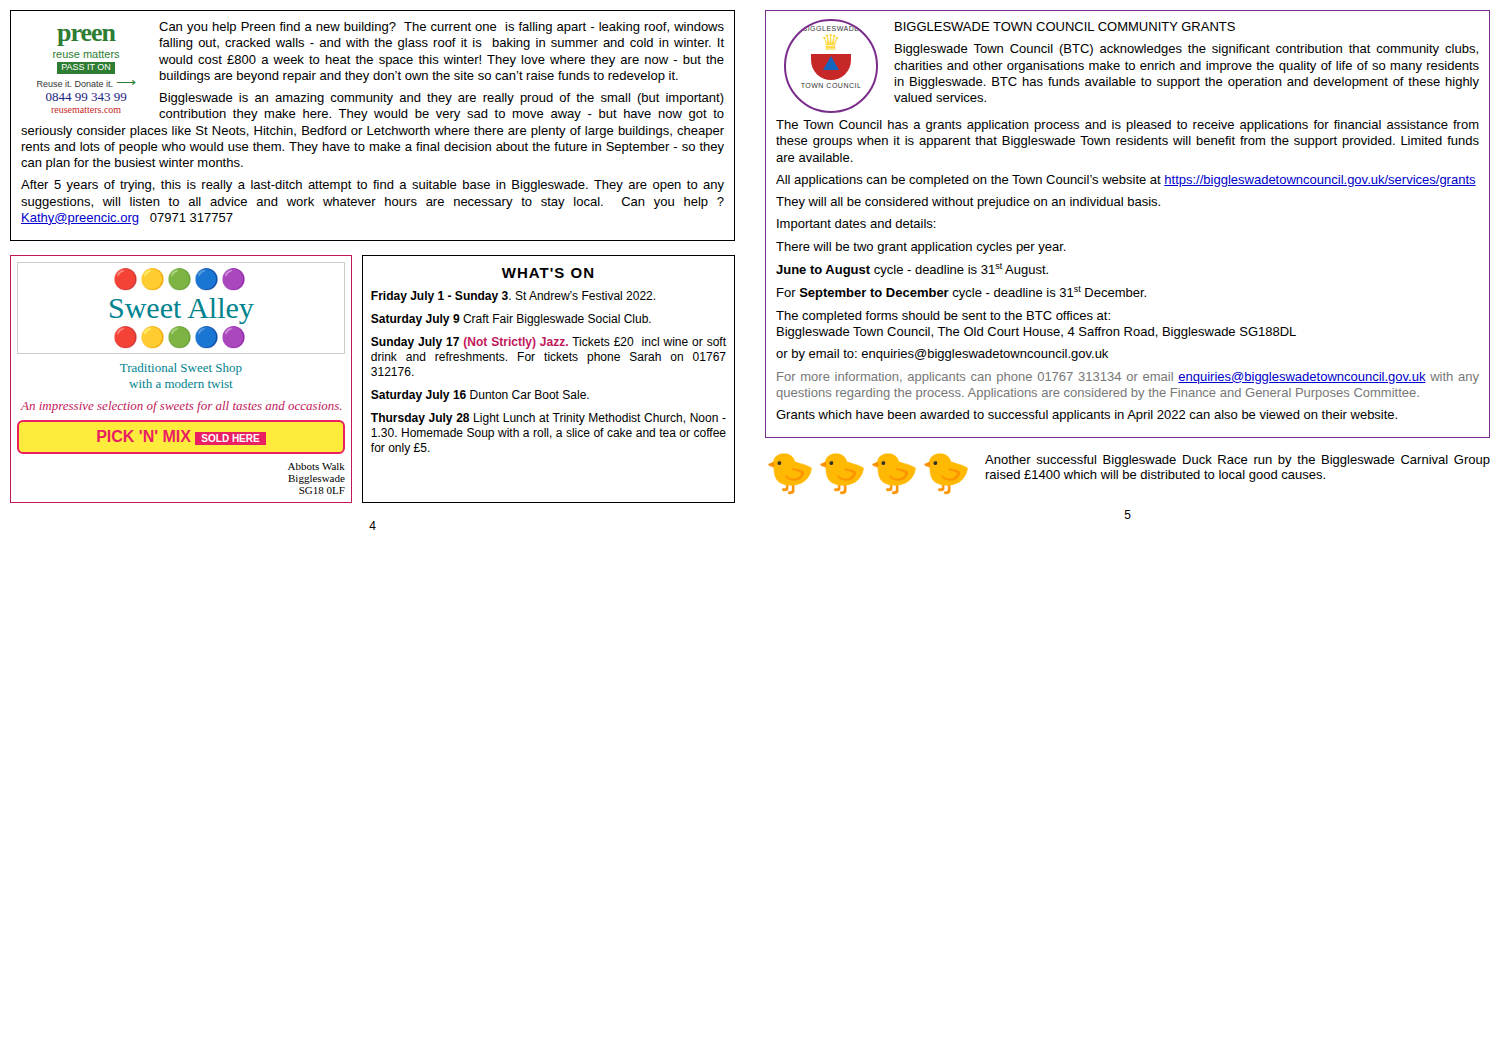preen
reuse matters
PASS IT ON
Reuse it. Donate it. ⟶
0844 99 343 99
reusematters.com
Can you help Preen find a new building? The current one is falling apart - leaking roof, windows falling out, cracked walls - and with the glass roof it is baking in summer and cold in winter. It would cost £800 a week to heat the space this winter! They love where they are now - but the buildings are beyond repair and they don’t own the site so can’t raise funds to redevelop it.
Biggleswade is an amazing community and they are really proud of the small (but important) contribution they make here. They would be very sad to move away - but have now got to seriously consider places like St Neots, Hitchin, Bedford or Letchworth where there are plenty of large buildings, cheaper rents and lots of people who would use them. They have to make a final decision about the future in September - so they can plan for the busiest winter months.
After 5 years of trying, this is really a last-ditch attempt to find a suitable base in Biggleswade. They are open to any suggestions, will listen to all advice and work whatever hours are necessary to stay local. Can you help ? Kathy@preencic.org 07971 317757
🔴🟡🟢🔵🟣
Sweet Alley
🔴🟡🟢🔵🟣
Traditional Sweet Shop
with a modern twist
An impressive selection of sweets for all tastes and occasions.
PICK 'N' MIX
SOLD HERE
Abbots Walk
Biggleswade
SG18 0LF
WHAT'S ON
Friday July 1 - Sunday 3. St Andrew’s Festival 2022.
Saturday July 9 Craft Fair Biggleswade Social Club.
Sunday July 17 (Not Strictly) Jazz. Tickets £20 incl wine or soft drink and refreshments. For tickets phone Sarah on 01767 312176.
Saturday July 16 Dunton Car Boot Sale.
Thursday July 28 Light Lunch at Trinity Methodist Church, Noon - 1.30. Homemade Soup with a roll, a slice of cake and tea or coffee for only £5.
4
BIGGLESWADE
♛
TOWN COUNCIL
BIGGLESWADE TOWN COUNCIL COMMUNITY GRANTS
Biggleswade Town Council (BTC) acknowledges the significant contribution that community clubs, charities and other organisations make to enrich and improve the quality of life of so many residents in Biggleswade. BTC has funds available to support the operation and development of these highly valued services.
The Town Council has a grants application process and is pleased to receive applications for financial assistance from these groups when it is apparent that Biggleswade Town residents will benefit from the support provided. Limited funds are available.
All applications can be completed on the Town Council’s website at https://biggleswadetowncouncil.gov.uk/services/grants
They will all be considered without prejudice on an individual basis.
Important dates and details:
There will be two grant application cycles per year.
June to August cycle - deadline is 31st August.
For September to December cycle - deadline is 31st December.
The completed forms should be sent to the BTC offices at:
Biggleswade Town Council, The Old Court House, 4 Saffron Road, Biggleswade SG188DL
or by email to: enquiries@biggleswadetowncouncil.gov.uk
For more information, applicants can phone 01767 313134 or email enquiries@biggleswadetowncouncil.gov.uk with any questions regarding the process. Applications are considered by the Finance and General Purposes Committee.
Grants which have been awarded to successful applicants in April 2022 can also be viewed on their website.
🐤🐤🐤🐤
Another successful Biggleswade Duck Race run by the Biggleswade Carnival Group raised £1400 which will be distributed to local good causes.
5